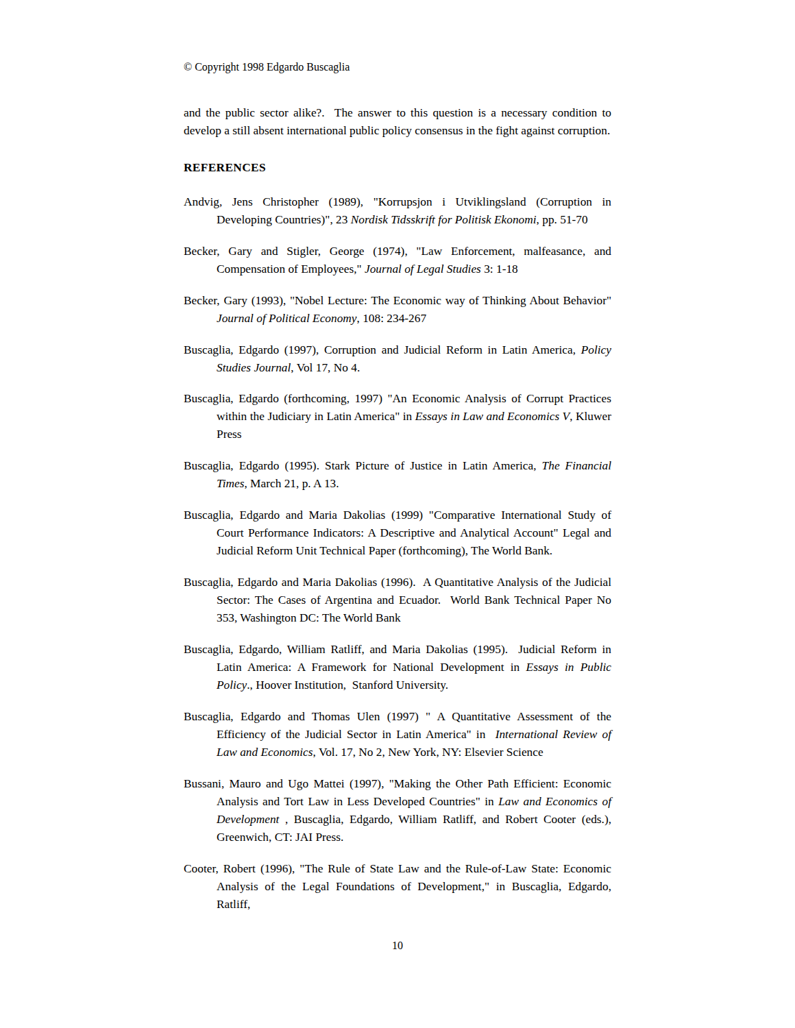© Copyright 1998 Edgardo Buscaglia
and the public sector alike?. The answer to this question is a necessary condition to develop a still absent international public policy consensus in the fight against corruption.
REFERENCES
Andvig, Jens Christopher (1989), "Korrupsjon i Utviklingsland (Corruption in Developing Countries)", 23 Nordisk Tidsskrift for Politisk Ekonomi, pp. 51-70
Becker, Gary and Stigler, George (1974), "Law Enforcement, malfeasance, and Compensation of Employees," Journal of Legal Studies 3: 1-18
Becker, Gary (1993), "Nobel Lecture: The Economic way of Thinking About Behavior" Journal of Political Economy, 108: 234-267
Buscaglia, Edgardo (1997), Corruption and Judicial Reform in Latin America, Policy Studies Journal, Vol 17, No 4.
Buscaglia, Edgardo (forthcoming, 1997) "An Economic Analysis of Corrupt Practices within the Judiciary in Latin America" in Essays in Law and Economics V, Kluwer Press
Buscaglia, Edgardo (1995). Stark Picture of Justice in Latin America, The Financial Times, March 21, p. A 13.
Buscaglia, Edgardo and Maria Dakolias (1999) "Comparative International Study of Court Performance Indicators: A Descriptive and Analytical Account" Legal and Judicial Reform Unit Technical Paper (forthcoming), The World Bank.
Buscaglia, Edgardo and Maria Dakolias (1996). A Quantitative Analysis of the Judicial Sector: The Cases of Argentina and Ecuador. World Bank Technical Paper No 353, Washington DC: The World Bank
Buscaglia, Edgardo, William Ratliff, and Maria Dakolias (1995). Judicial Reform in Latin America: A Framework for National Development in Essays in Public Policy., Hoover Institution, Stanford University.
Buscaglia, Edgardo and Thomas Ulen (1997) " A Quantitative Assessment of the Efficiency of the Judicial Sector in Latin America" in International Review of Law and Economics, Vol. 17, No 2, New York, NY: Elsevier Science
Bussani, Mauro and Ugo Mattei (1997), "Making the Other Path Efficient: Economic Analysis and Tort Law in Less Developed Countries" in Law and Economics of Development , Buscaglia, Edgardo, William Ratliff, and Robert Cooter (eds.), Greenwich, CT: JAI Press.
Cooter, Robert (1996), "The Rule of State Law and the Rule-of-Law State: Economic Analysis of the Legal Foundations of Development," in Buscaglia, Edgardo, Ratliff,
10